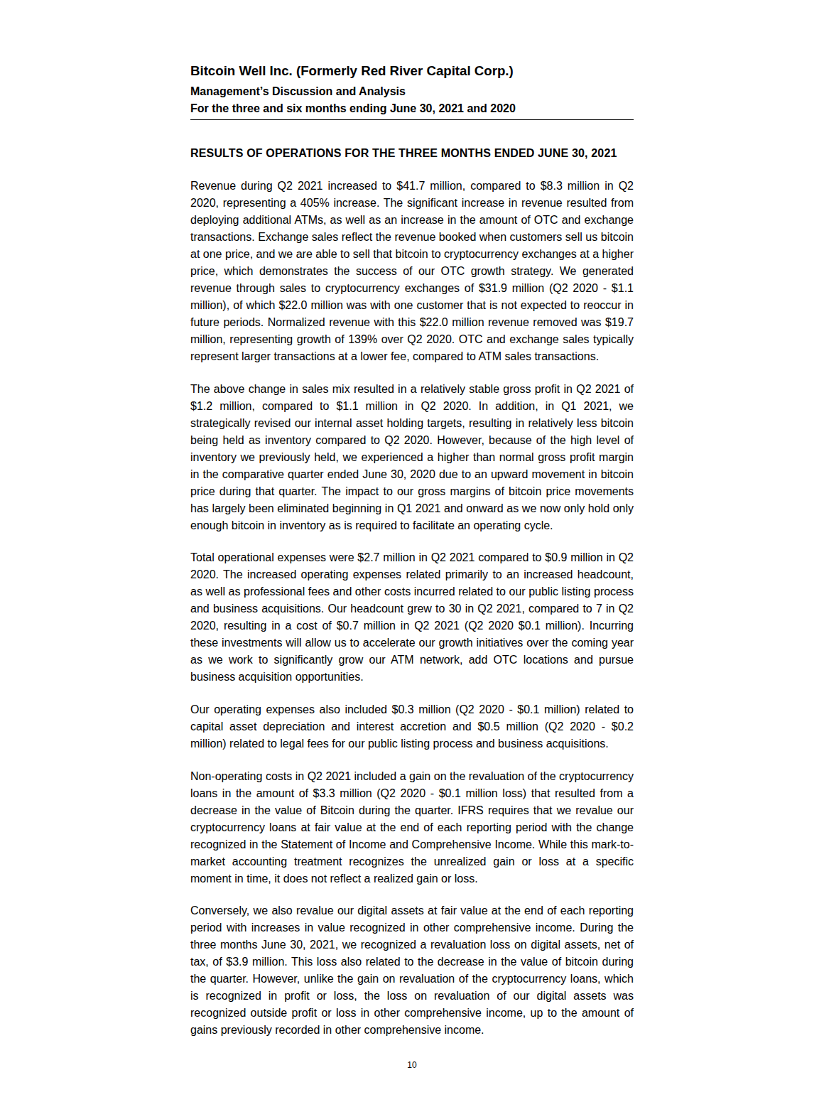Bitcoin Well Inc. (Formerly Red River Capital Corp.)
Management’s Discussion and Analysis
For the three and six months ending June 30, 2021 and 2020
RESULTS OF OPERATIONS FOR THE THREE MONTHS ENDED JUNE 30, 2021
Revenue during Q2 2021 increased to $41.7 million, compared to $8.3 million in Q2 2020, representing a 405% increase. The significant increase in revenue resulted from deploying additional ATMs, as well as an increase in the amount of OTC and exchange transactions. Exchange sales reflect the revenue booked when customers sell us bitcoin at one price, and we are able to sell that bitcoin to cryptocurrency exchanges at a higher price, which demonstrates the success of our OTC growth strategy. We generated revenue through sales to cryptocurrency exchanges of $31.9 million (Q2 2020 - $1.1 million), of which $22.0 million was with one customer that is not expected to reoccur in future periods. Normalized revenue with this $22.0 million revenue removed was $19.7 million, representing growth of 139% over Q2 2020. OTC and exchange sales typically represent larger transactions at a lower fee, compared to ATM sales transactions.
The above change in sales mix resulted in a relatively stable gross profit in Q2 2021 of $1.2 million, compared to $1.1 million in Q2 2020. In addition, in Q1 2021, we strategically revised our internal asset holding targets, resulting in relatively less bitcoin being held as inventory compared to Q2 2020. However, because of the high level of inventory we previously held, we experienced a higher than normal gross profit margin in the comparative quarter ended June 30, 2020 due to an upward movement in bitcoin price during that quarter. The impact to our gross margins of bitcoin price movements has largely been eliminated beginning in Q1 2021 and onward as we now only hold only enough bitcoin in inventory as is required to facilitate an operating cycle.
Total operational expenses were $2.7 million in Q2 2021 compared to $0.9 million in Q2 2020. The increased operating expenses related primarily to an increased headcount, as well as professional fees and other costs incurred related to our public listing process and business acquisitions. Our headcount grew to 30 in Q2 2021, compared to 7 in Q2 2020, resulting in a cost of $0.7 million in Q2 2021 (Q2 2020 $0.1 million). Incurring these investments will allow us to accelerate our growth initiatives over the coming year as we work to significantly grow our ATM network, add OTC locations and pursue business acquisition opportunities.
Our operating expenses also included $0.3 million (Q2 2020 - $0.1 million) related to capital asset depreciation and interest accretion and $0.5 million (Q2 2020 - $0.2 million) related to legal fees for our public listing process and business acquisitions.
Non-operating costs in Q2 2021 included a gain on the revaluation of the cryptocurrency loans in the amount of $3.3 million (Q2 2020 - $0.1 million loss) that resulted from a decrease in the value of Bitcoin during the quarter. IFRS requires that we revalue our cryptocurrency loans at fair value at the end of each reporting period with the change recognized in the Statement of Income and Comprehensive Income. While this mark-to-market accounting treatment recognizes the unrealized gain or loss at a specific moment in time, it does not reflect a realized gain or loss.
Conversely, we also revalue our digital assets at fair value at the end of each reporting period with increases in value recognized in other comprehensive income. During the three months June 30, 2021, we recognized a revaluation loss on digital assets, net of tax, of $3.9 million. This loss also related to the decrease in the value of bitcoin during the quarter. However, unlike the gain on revaluation of the cryptocurrency loans, which is recognized in profit or loss, the loss on revaluation of our digital assets was recognized outside profit or loss in other comprehensive income, up to the amount of gains previously recorded in other comprehensive income.
10